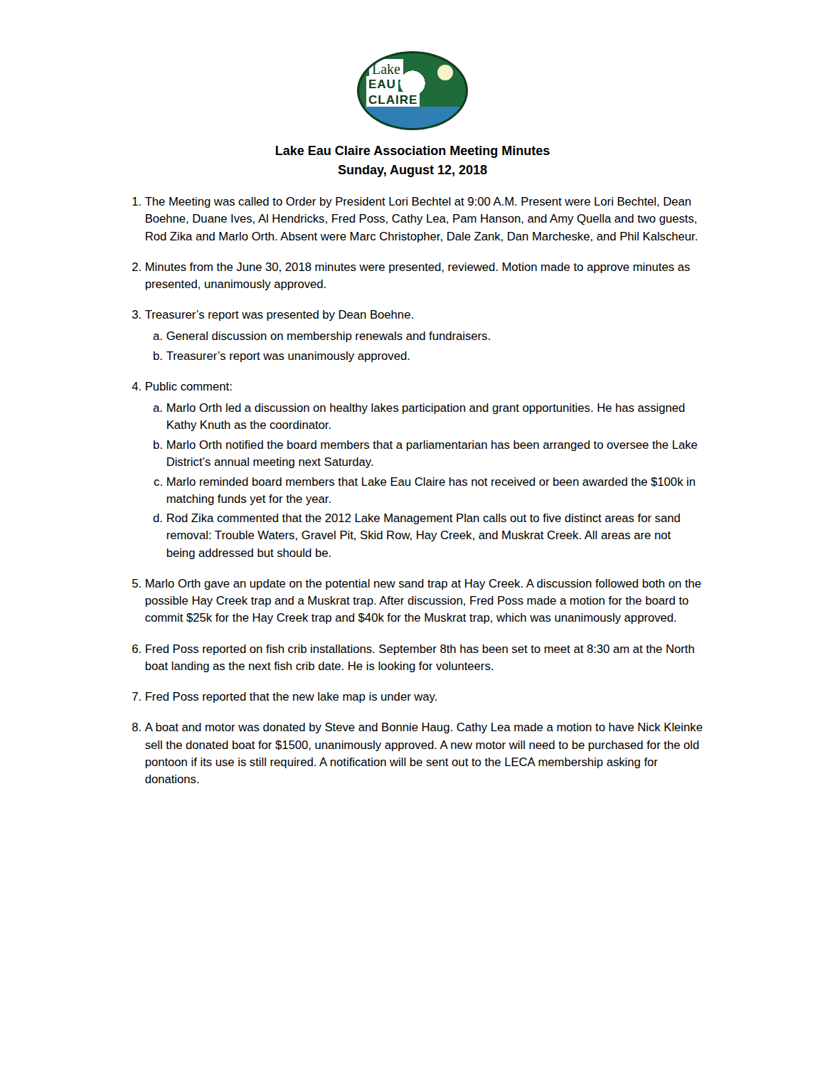Lake EAU CLAIRE
Lake Eau Claire Association Meeting Minutes
Sunday, August 12, 2018
The Meeting was called to Order by President Lori Bechtel at 9:00 A.M. Present were Lori Bechtel, Dean Boehne, Duane Ives, Al Hendricks, Fred Poss, Cathy Lea, Pam Hanson, and Amy Quella and two guests, Rod Zika and Marlo Orth. Absent were Marc Christopher, Dale Zank, Dan Marcheske, and Phil Kalscheur.
Minutes from the June 30, 2018 minutes were presented, reviewed. Motion made to approve minutes as presented, unanimously approved.
Treasurer’s report was presented by Dean Boehne.
General discussion on membership renewals and fundraisers.
Treasurer’s report was unanimously approved.
Public comment:
Marlo Orth led a discussion on healthy lakes participation and grant opportunities. He has assigned Kathy Knuth as the coordinator.
Marlo Orth notified the board members that a parliamentarian has been arranged to oversee the Lake District’s annual meeting next Saturday.
Marlo reminded board members that Lake Eau Claire has not received or been awarded the $100k in matching funds yet for the year.
Rod Zika commented that the 2012 Lake Management Plan calls out to five distinct areas for sand removal: Trouble Waters, Gravel Pit, Skid Row, Hay Creek, and Muskrat Creek. All areas are not being addressed but should be.
Marlo Orth gave an update on the potential new sand trap at Hay Creek. A discussion followed both on the possible Hay Creek trap and a Muskrat trap. After discussion, Fred Poss made a motion for the board to commit $25k for the Hay Creek trap and $40k for the Muskrat trap, which was unanimously approved.
Fred Poss reported on fish crib installations. September 8th has been set to meet at 8:30 am at the North boat landing as the next fish crib date. He is looking for volunteers.
Fred Poss reported that the new lake map is under way.
A boat and motor was donated by Steve and Bonnie Haug. Cathy Lea made a motion to have Nick Kleinke sell the donated boat for $1500, unanimously approved. A new motor will need to be purchased for the old pontoon if its use is still required. A notification will be sent out to the LECA membership asking for donations.